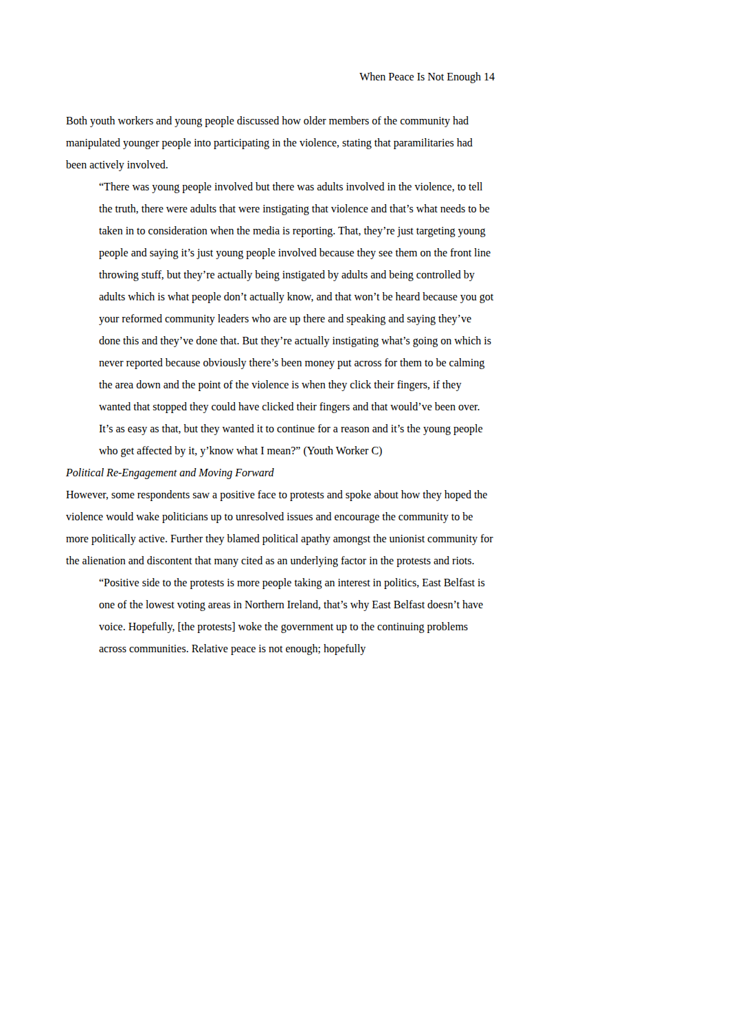When Peace Is Not Enough 14
Both youth workers and young people discussed how older members of the community had manipulated younger people into participating in the violence, stating that paramilitaries had been actively involved.
“There was young people involved but there was adults involved in the violence, to tell the truth, there were adults that were instigating that violence and that’s what needs to be taken in to consideration when the media is reporting. That, they’re just targeting young people and saying it’s just young people involved because they see them on the front line throwing stuff, but they’re actually being instigated by adults and being controlled by adults which is what people don’t actually know, and that won’t be heard because you got your reformed community leaders who are up there and speaking and saying they’ve done this and they’ve done that. But they’re actually instigating what’s going on which is never reported because obviously there’s been money put across for them to be calming the area down and the point of the violence is when they click their fingers, if they wanted that stopped they could have clicked their fingers and that would’ve been over. It’s as easy as that, but they wanted it to continue for a reason and it’s the young people who get affected by it, y’know what I mean?” (Youth Worker C)
Political Re-Engagement and Moving Forward
However, some respondents saw a positive face to protests and spoke about how they hoped the violence would wake politicians up to unresolved issues and encourage the community to be more politically active. Further they blamed political apathy amongst the unionist community for the alienation and discontent that many cited as an underlying factor in the protests and riots.
“Positive side to the protests is more people taking an interest in politics, East Belfast is one of the lowest voting areas in Northern Ireland, that’s why East Belfast doesn’t have voice. Hopefully, [the protests] woke the government up to the continuing problems across communities. Relative peace is not enough; hopefully